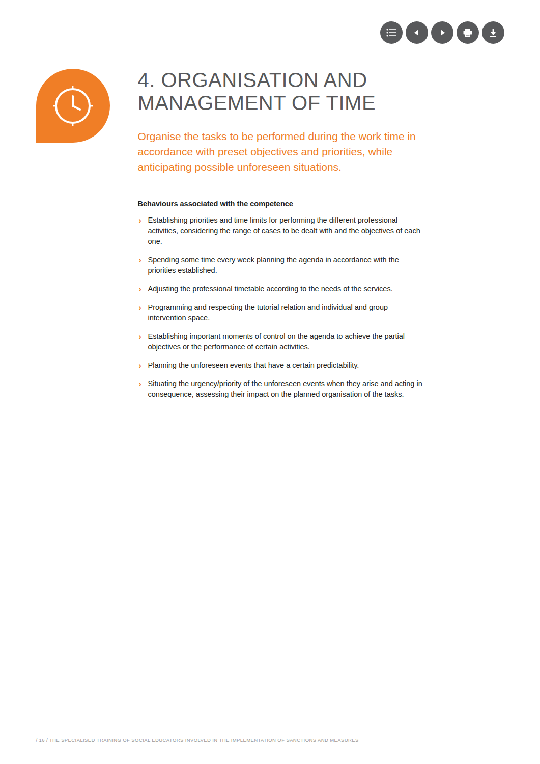4. Organisation and
Management of Time
Organise the tasks to be performed during the work time in accordance with preset objectives and priorities, while anticipating possible unforeseen situations.
Behaviours associated with the competence
Establishing priorities and time limits for performing the different professional activities, considering the range of cases to be dealt with and the objectives of each one.
Spending some time every week planning the agenda in accordance with the priorities established.
Adjusting the professional timetable according to the needs of the services.
Programming and respecting the tutorial relation and individual and group intervention space.
Establishing important moments of control on the agenda to achieve the partial objectives or the performance of certain activities.
Planning the unforeseen events that have a certain predictability.
Situating the urgency/priority of the unforeseen events when they arise and acting in consequence, assessing their impact on the planned organisation of the tasks.
/ 16 / The specialised training of social educators involved in the implementation of sanctions and measures